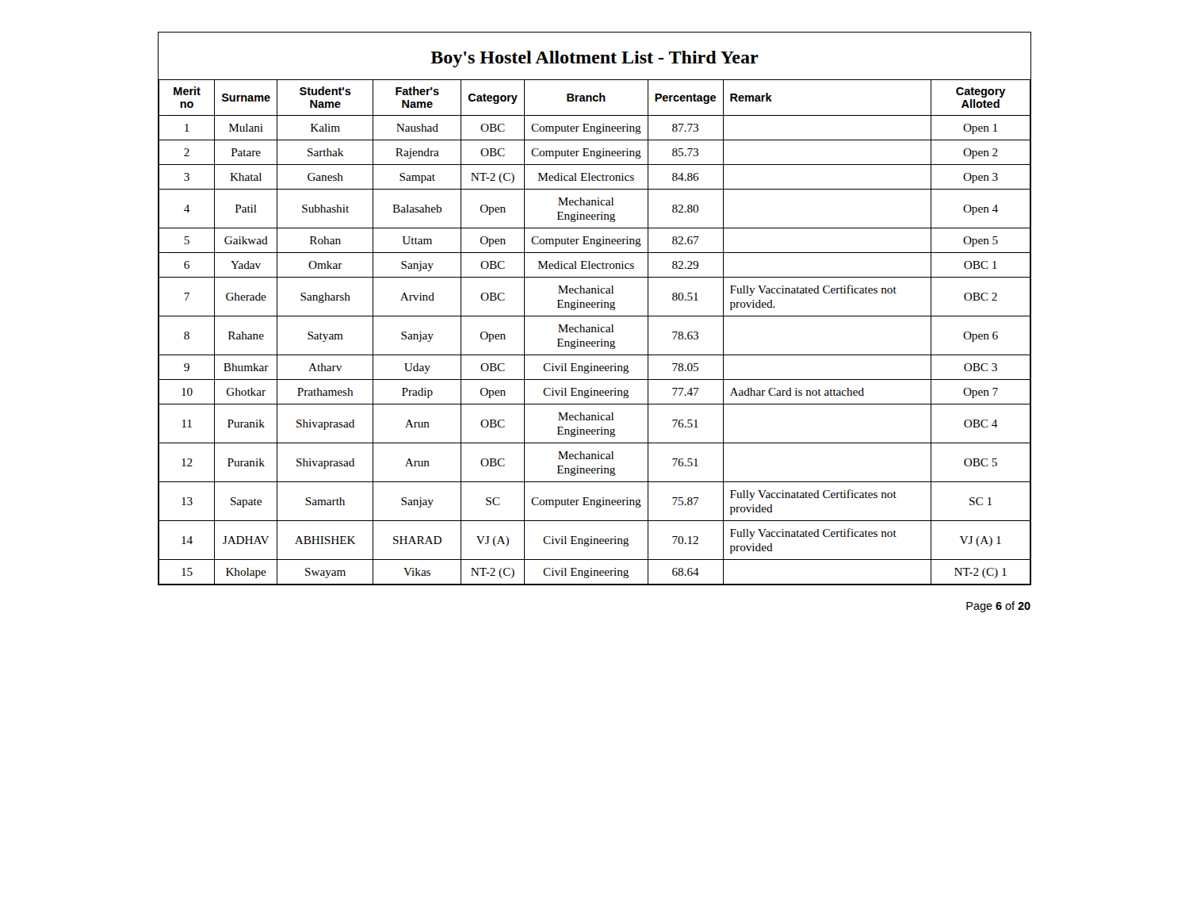Boy's Hostel Allotment List - Third Year
| Merit no | Surname | Student's Name | Father's Name | Category | Branch | Percentage | Remark | Category Alloted |
| --- | --- | --- | --- | --- | --- | --- | --- | --- |
| 1 | Mulani | Kalim | Naushad | OBC | Computer Engineering | 87.73 | | Open 1 |
| 2 | Patare | Sarthak | Rajendra | OBC | Computer Engineering | 85.73 | | Open 2 |
| 3 | Khatal | Ganesh | Sampat | NT-2 (C) | Medical Electronics | 84.86 | | Open 3 |
| 4 | Patil | Subhashit | Balasaheb | Open | Mechanical Engineering | 82.80 | | Open 4 |
| 5 | Gaikwad | Rohan | Uttam | Open | Computer Engineering | 82.67 | | Open 5 |
| 6 | Yadav | Omkar | Sanjay | OBC | Medical Electronics | 82.29 | | OBC 1 |
| 7 | Gherade | Sangharsh | Arvind | OBC | Mechanical Engineering | 80.51 | Fully Vaccinatated Certificates not provided. | OBC 2 |
| 8 | Rahane | Satyam | Sanjay | Open | Mechanical Engineering | 78.63 | | Open 6 |
| 9 | Bhumkar | Atharv | Uday | OBC | Civil Engineering | 78.05 | | OBC 3 |
| 10 | Ghotkar | Prathamesh | Pradip | Open | Civil Engineering | 77.47 | Aadhar Card is not attached | Open 7 |
| 11 | Puranik | Shivaprasad | Arun | OBC | Mechanical Engineering | 76.51 | | OBC 4 |
| 12 | Puranik | Shivaprasad | Arun | OBC | Mechanical Engineering | 76.51 | | OBC 5 |
| 13 | Sapate | Samarth | Sanjay | SC | Computer Engineering | 75.87 | Fully Vaccinatated Certificates not provided | SC 1 |
| 14 | JADHAV | ABHISHEK | SHARAD | VJ (A) | Civil Engineering | 70.12 | Fully Vaccinatated Certificates not provided | VJ (A) 1 |
| 15 | Kholape | Swayam | Vikas | NT-2 (C) | Civil Engineering | 68.64 | | NT-2 (C) 1 |
Page 6 of 20